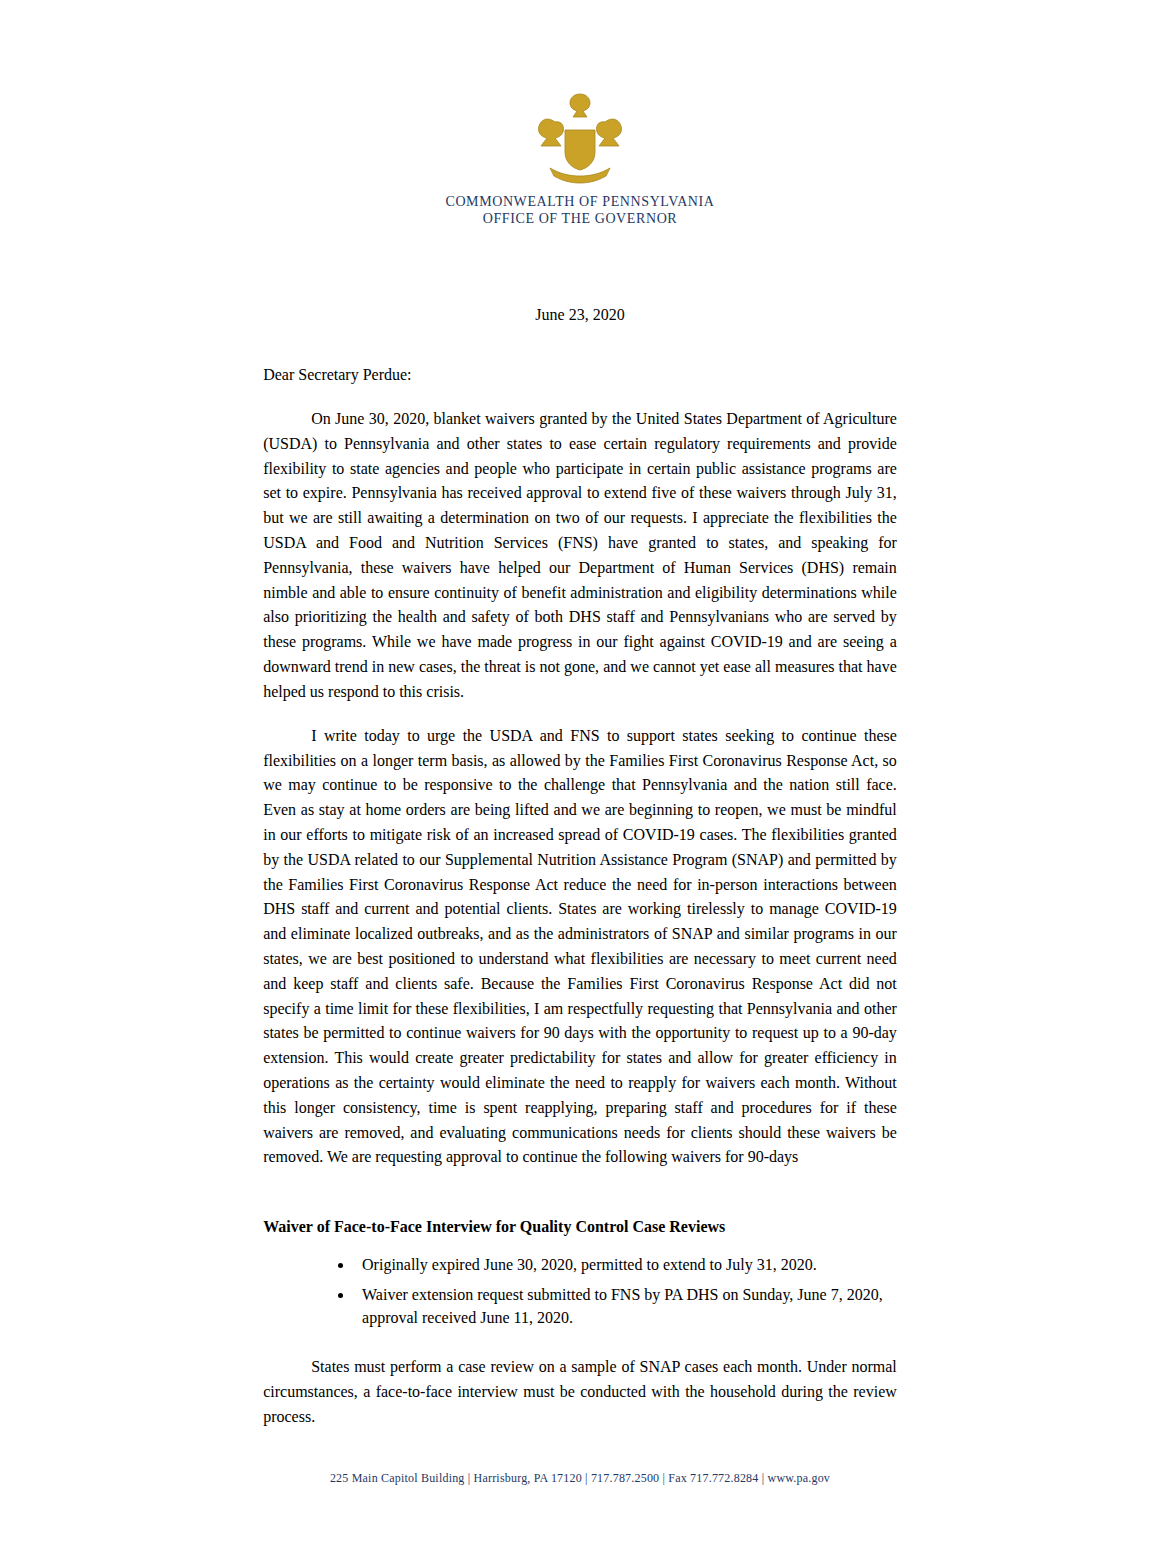COMMONWEALTH OF PENNSYLVANIA
OFFICE OF THE GOVERNOR
June 23, 2020
Dear Secretary Perdue:
On June 30, 2020, blanket waivers granted by the United States Department of Agriculture (USDA) to Pennsylvania and other states to ease certain regulatory requirements and provide flexibility to state agencies and people who participate in certain public assistance programs are set to expire. Pennsylvania has received approval to extend five of these waivers through July 31, but we are still awaiting a determination on two of our requests. I appreciate the flexibilities the USDA and Food and Nutrition Services (FNS) have granted to states, and speaking for Pennsylvania, these waivers have helped our Department of Human Services (DHS) remain nimble and able to ensure continuity of benefit administration and eligibility determinations while also prioritizing the health and safety of both DHS staff and Pennsylvanians who are served by these programs. While we have made progress in our fight against COVID-19 and are seeing a downward trend in new cases, the threat is not gone, and we cannot yet ease all measures that have helped us respond to this crisis.
I write today to urge the USDA and FNS to support states seeking to continue these flexibilities on a longer term basis, as allowed by the Families First Coronavirus Response Act, so we may continue to be responsive to the challenge that Pennsylvania and the nation still face. Even as stay at home orders are being lifted and we are beginning to reopen, we must be mindful in our efforts to mitigate risk of an increased spread of COVID-19 cases. The flexibilities granted by the USDA related to our Supplemental Nutrition Assistance Program (SNAP) and permitted by the Families First Coronavirus Response Act reduce the need for in-person interactions between DHS staff and current and potential clients. States are working tirelessly to manage COVID-19 and eliminate localized outbreaks, and as the administrators of SNAP and similar programs in our states, we are best positioned to understand what flexibilities are necessary to meet current need and keep staff and clients safe. Because the Families First Coronavirus Response Act did not specify a time limit for these flexibilities, I am respectfully requesting that Pennsylvania and other states be permitted to continue waivers for 90 days with the opportunity to request up to a 90-day extension. This would create greater predictability for states and allow for greater efficiency in operations as the certainty would eliminate the need to reapply for waivers each month. Without this longer consistency, time is spent reapplying, preparing staff and procedures for if these waivers are removed, and evaluating communications needs for clients should these waivers be removed. We are requesting approval to continue the following waivers for 90-days
Waiver of Face-to-Face Interview for Quality Control Case Reviews
Originally expired June 30, 2020, permitted to extend to July 31, 2020.
Waiver extension request submitted to FNS by PA DHS on Sunday, June 7, 2020, approval received June 11, 2020.
States must perform a case review on a sample of SNAP cases each month. Under normal circumstances, a face-to-face interview must be conducted with the household during the review process.
225 Main Capitol Building | Harrisburg, PA 17120 | 717.787.2500 | Fax 717.772.8284 | www.pa.gov